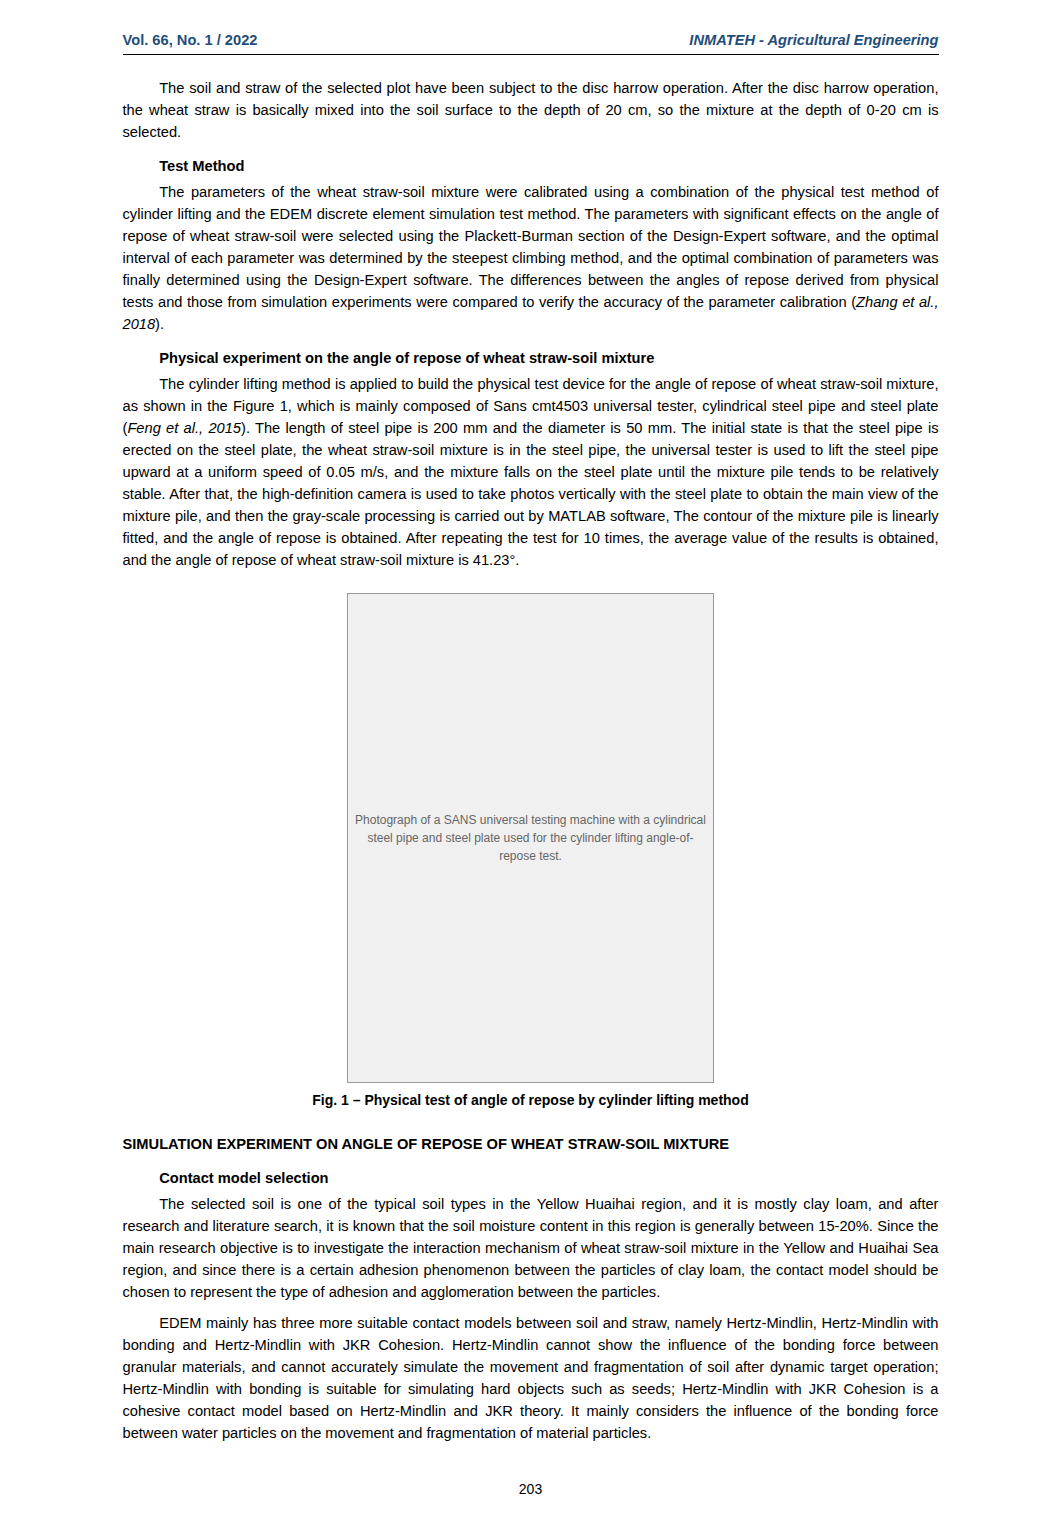Vol. 66, No. 1 / 2022 INMATEH - Agricultural Engineering
The soil and straw of the selected plot have been subject to the disc harrow operation. After the disc harrow operation, the wheat straw is basically mixed into the soil surface to the depth of 20 cm, so the mixture at the depth of 0-20 cm is selected.
Test Method
The parameters of the wheat straw-soil mixture were calibrated using a combination of the physical test method of cylinder lifting and the EDEM discrete element simulation test method. The parameters with significant effects on the angle of repose of wheat straw-soil were selected using the Plackett-Burman section of the Design-Expert software, and the optimal interval of each parameter was determined by the steepest climbing method, and the optimal combination of parameters was finally determined using the Design-Expert software. The differences between the angles of repose derived from physical tests and those from simulation experiments were compared to verify the accuracy of the parameter calibration (Zhang et al., 2018).
Physical experiment on the angle of repose of wheat straw-soil mixture
The cylinder lifting method is applied to build the physical test device for the angle of repose of wheat straw-soil mixture, as shown in the Figure 1, which is mainly composed of Sans cmt4503 universal tester, cylindrical steel pipe and steel plate (Feng et al., 2015). The length of steel pipe is 200 mm and the diameter is 50 mm. The initial state is that the steel pipe is erected on the steel plate, the wheat straw-soil mixture is in the steel pipe, the universal tester is used to lift the steel pipe upward at a uniform speed of 0.05 m/s, and the mixture falls on the steel plate until the mixture pile tends to be relatively stable. After that, the high-definition camera is used to take photos vertically with the steel plate to obtain the main view of the mixture pile, and then the gray-scale processing is carried out by MATLAB software, The contour of the mixture pile is linearly fitted, and the angle of repose is obtained. After repeating the test for 10 times, the average value of the results is obtained, and the angle of repose of wheat straw-soil mixture is 41.23°.
Photograph of a SANS universal testing machine with a cylindrical steel pipe and steel plate used for the cylinder lifting angle-of-repose test.
Fig. 1 – Physical test of angle of repose by cylinder lifting method
Simulation experiment on angle of repose of wheat straw-soil mixture
Contact model selection
The selected soil is one of the typical soil types in the Yellow Huaihai region, and it is mostly clay loam, and after research and literature search, it is known that the soil moisture content in this region is generally between 15-20%. Since the main research objective is to investigate the interaction mechanism of wheat straw-soil mixture in the Yellow and Huaihai Sea region, and since there is a certain adhesion phenomenon between the particles of clay loam, the contact model should be chosen to represent the type of adhesion and agglomeration between the particles.
EDEM mainly has three more suitable contact models between soil and straw, namely Hertz-Mindlin, Hertz-Mindlin with bonding and Hertz-Mindlin with JKR Cohesion. Hertz-Mindlin cannot show the influence of the bonding force between granular materials, and cannot accurately simulate the movement and fragmentation of soil after dynamic target operation; Hertz-Mindlin with bonding is suitable for simulating hard objects such as seeds; Hertz-Mindlin with JKR Cohesion is a cohesive contact model based on Hertz-Mindlin and JKR theory. It mainly considers the influence of the bonding force between water particles on the movement and fragmentation of material particles.
203